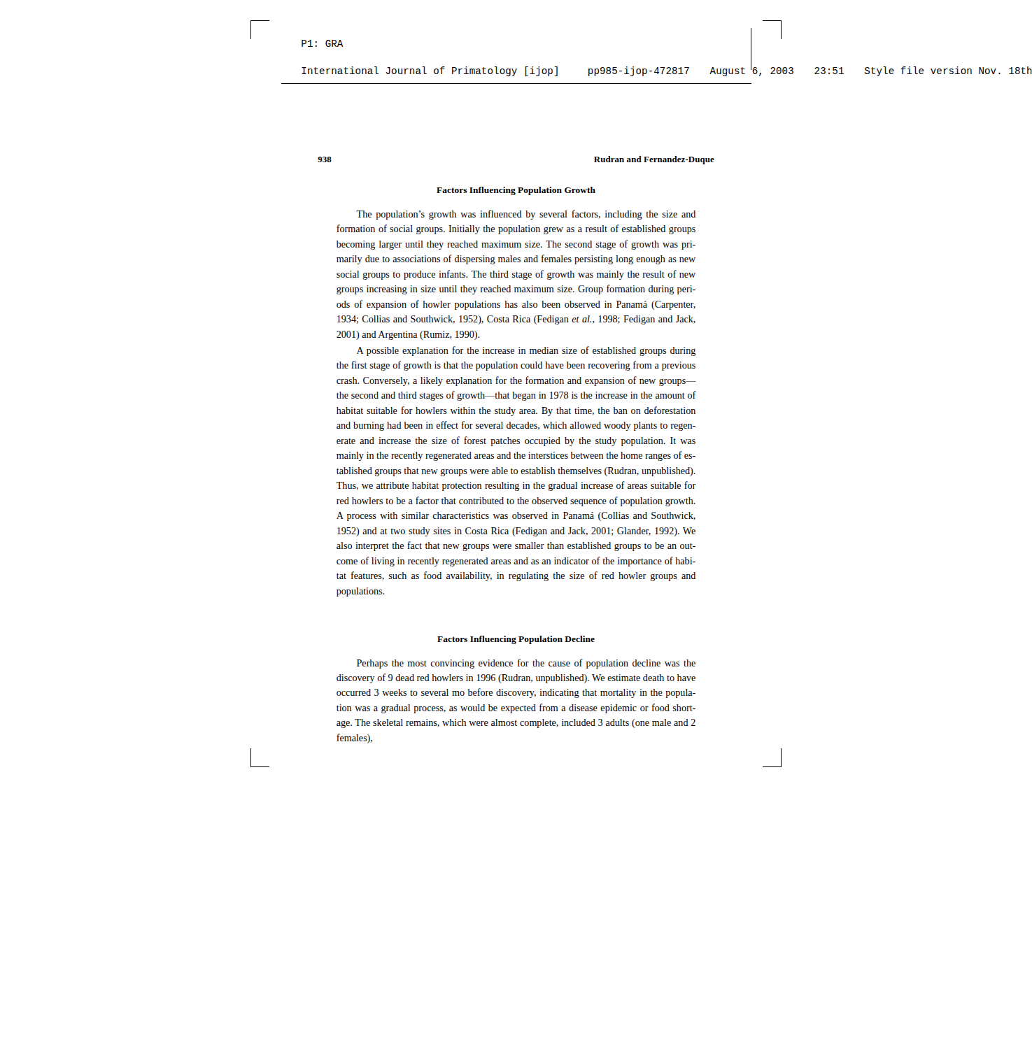P1: GRA
International Journal of Primatology [ijop] pp985-ijop-472817 August 6, 2003 23:51 Style file version Nov. 18th, 2002
938 Rudran and Fernandez-Duque
Factors Influencing Population Growth
The population’s growth was influenced by several factors, including the size and formation of social groups. Initially the population grew as a result of established groups becoming larger until they reached maximum size. The second stage of growth was primarily due to associations of dispersing males and females persisting long enough as new social groups to produce infants. The third stage of growth was mainly the result of new groups increasing in size until they reached maximum size. Group formation during periods of expansion of howler populations has also been observed in Panamá (Carpenter, 1934; Collias and Southwick, 1952), Costa Rica (Fedigan et al., 1998; Fedigan and Jack, 2001) and Argentina (Rumiz, 1990).
A possible explanation for the increase in median size of established groups during the first stage of growth is that the population could have been recovering from a previous crash. Conversely, a likely explanation for the formation and expansion of new groups—the second and third stages of growth—that began in 1978 is the increase in the amount of habitat suitable for howlers within the study area. By that time, the ban on deforestation and burning had been in effect for several decades, which allowed woody plants to regenerate and increase the size of forest patches occupied by the study population. It was mainly in the recently regenerated areas and the interstices between the home ranges of established groups that new groups were able to establish themselves (Rudran, unpublished). Thus, we attribute habitat protection resulting in the gradual increase of areas suitable for red howlers to be a factor that contributed to the observed sequence of population growth. A process with similar characteristics was observed in Panamá (Collias and Southwick, 1952) and at two study sites in Costa Rica (Fedigan and Jack, 2001; Glander, 1992). We also interpret the fact that new groups were smaller than established groups to be an outcome of living in recently regenerated areas and as an indicator of the importance of habitat features, such as food availability, in regulating the size of red howler groups and populations.
Factors Influencing Population Decline
Perhaps the most convincing evidence for the cause of population decline was the discovery of 9 dead red howlers in 1996 (Rudran, unpublished). We estimate death to have occurred 3 weeks to several mo before discovery, indicating that mortality in the population was a gradual process, as would be expected from a disease epidemic or food shortage. The skeletal remains, which were almost complete, included 3 adults (one male and 2 females),